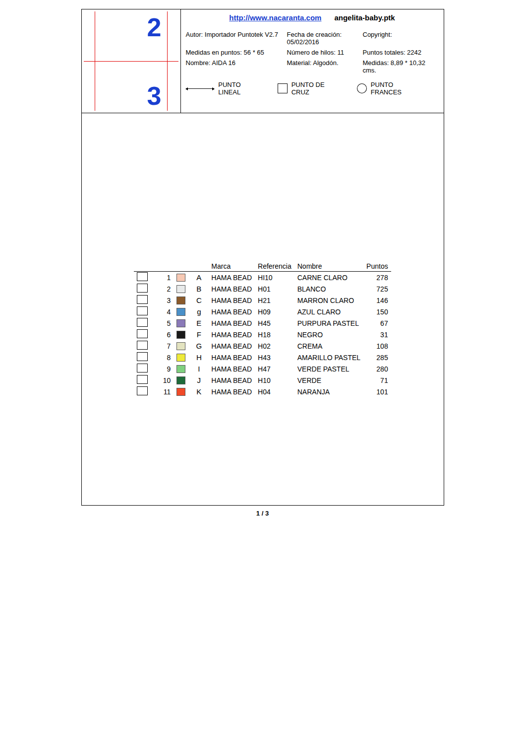2
3
http://www.nacaranta.com angelita-baby.ptk
Autor: Importador Puntotek V2.7
Fecha de creación: 05/02/2016
Copyright:
Medidas en puntos: 56 * 65
Número de hilos: 11
Puntos totales: 2242
Nombre: AIDA 16
Material: Algodón.
Medidas: 8,89 * 10,32 cms.
PUNTO LINEAL
PUNTO DE CRUZ
PUNTO FRANCES
| | | | | Marca | Referencia | Nombre | Puntos |
| --- | --- | --- | --- | --- | --- | --- | --- |
| | 1 | | A | HAMA BEAD | HI10 | CARNE CLARO | 278 |
| | 2 | | B | HAMA BEAD | H01 | BLANCO | 725 |
| | 3 | | C | HAMA BEAD | H21 | MARRON CLARO | 146 |
| | 4 | | g | HAMA BEAD | H09 | AZUL CLARO | 150 |
| | 5 | | E | HAMA BEAD | H45 | PURPURA PASTEL | 67 |
| | 6 | | F | HAMA BEAD | H18 | NEGRO | 31 |
| | 7 | | G | HAMA BEAD | H02 | CREMA | 108 |
| | 8 | | H | HAMA BEAD | H43 | AMARILLO PASTEL | 285 |
| | 9 | | I | HAMA BEAD | H47 | VERDE PASTEL | 280 |
| | 10 | | J | HAMA BEAD | H10 | VERDE | 71 |
| | 11 | | K | HAMA BEAD | H04 | NARANJA | 101 |
1 / 3